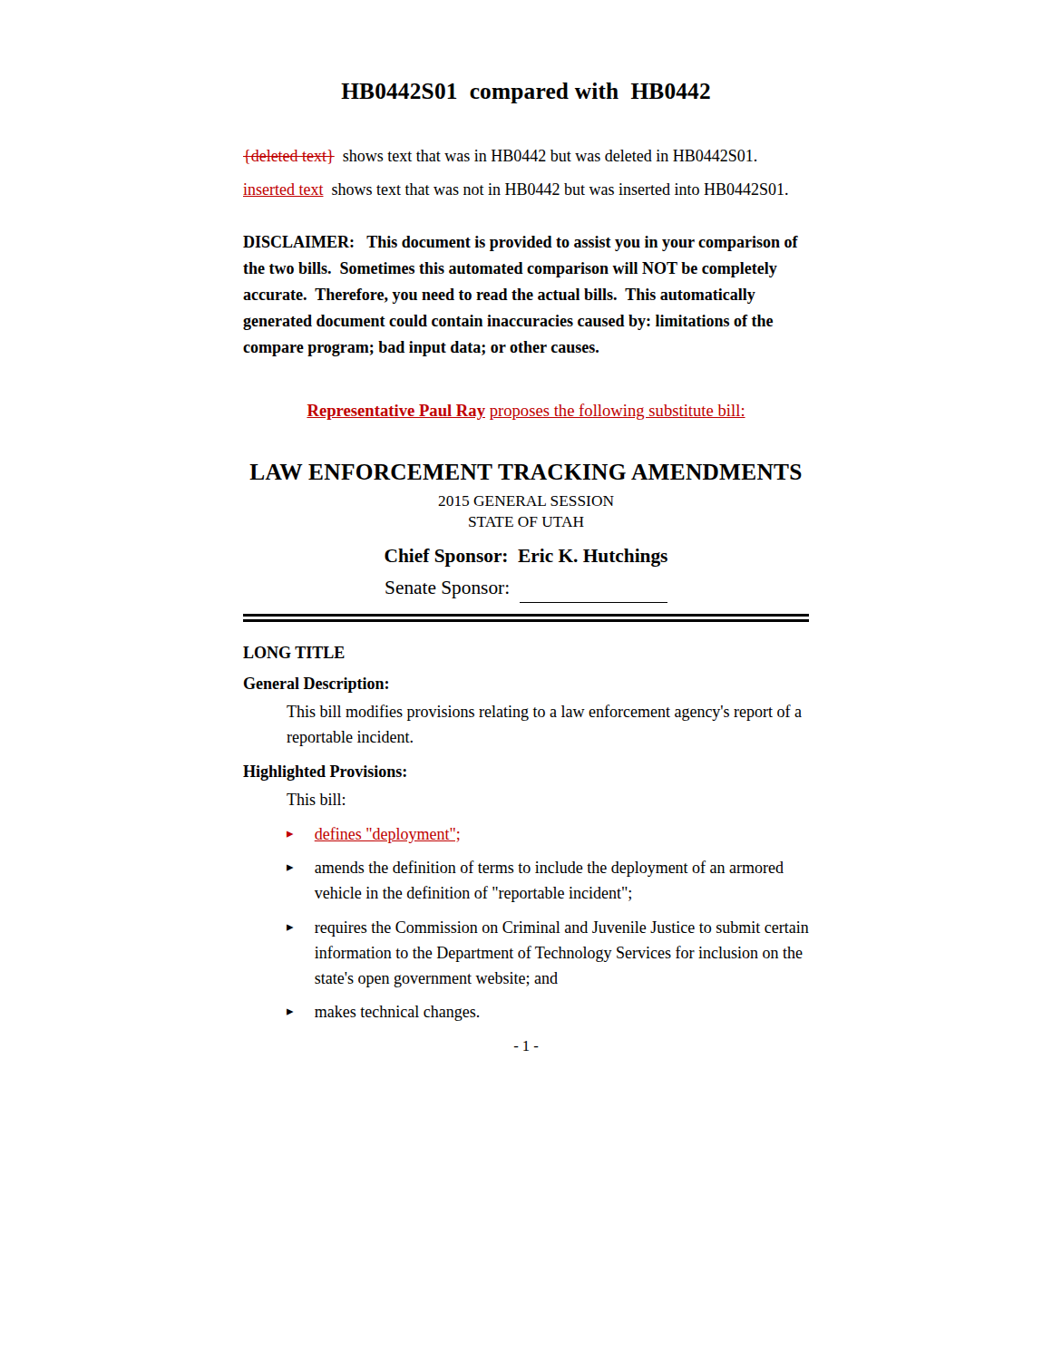HB0442S01 compared with HB0442
{deleted text} shows text that was in HB0442 but was deleted in HB0442S01.
inserted text shows text that was not in HB0442 but was inserted into HB0442S01.
DISCLAIMER: This document is provided to assist you in your comparison of the two bills. Sometimes this automated comparison will NOT be completely accurate. Therefore, you need to read the actual bills. This automatically generated document could contain inaccuracies caused by: limitations of the compare program; bad input data; or other causes.
Representative Paul Ray proposes the following substitute bill:
LAW ENFORCEMENT TRACKING AMENDMENTS
2015 GENERAL SESSION
STATE OF UTAH
Chief Sponsor: Eric K. Hutchings
Senate Sponsor:
LONG TITLE
General Description:
This bill modifies provisions relating to a law enforcement agency's report of a reportable incident.
Highlighted Provisions:
This bill:
defines "deployment";
amends the definition of terms to include the deployment of an armored vehicle in the definition of "reportable incident";
requires the Commission on Criminal and Juvenile Justice to submit certain information to the Department of Technology Services for inclusion on the state's open government website; and
makes technical changes.
- 1 -